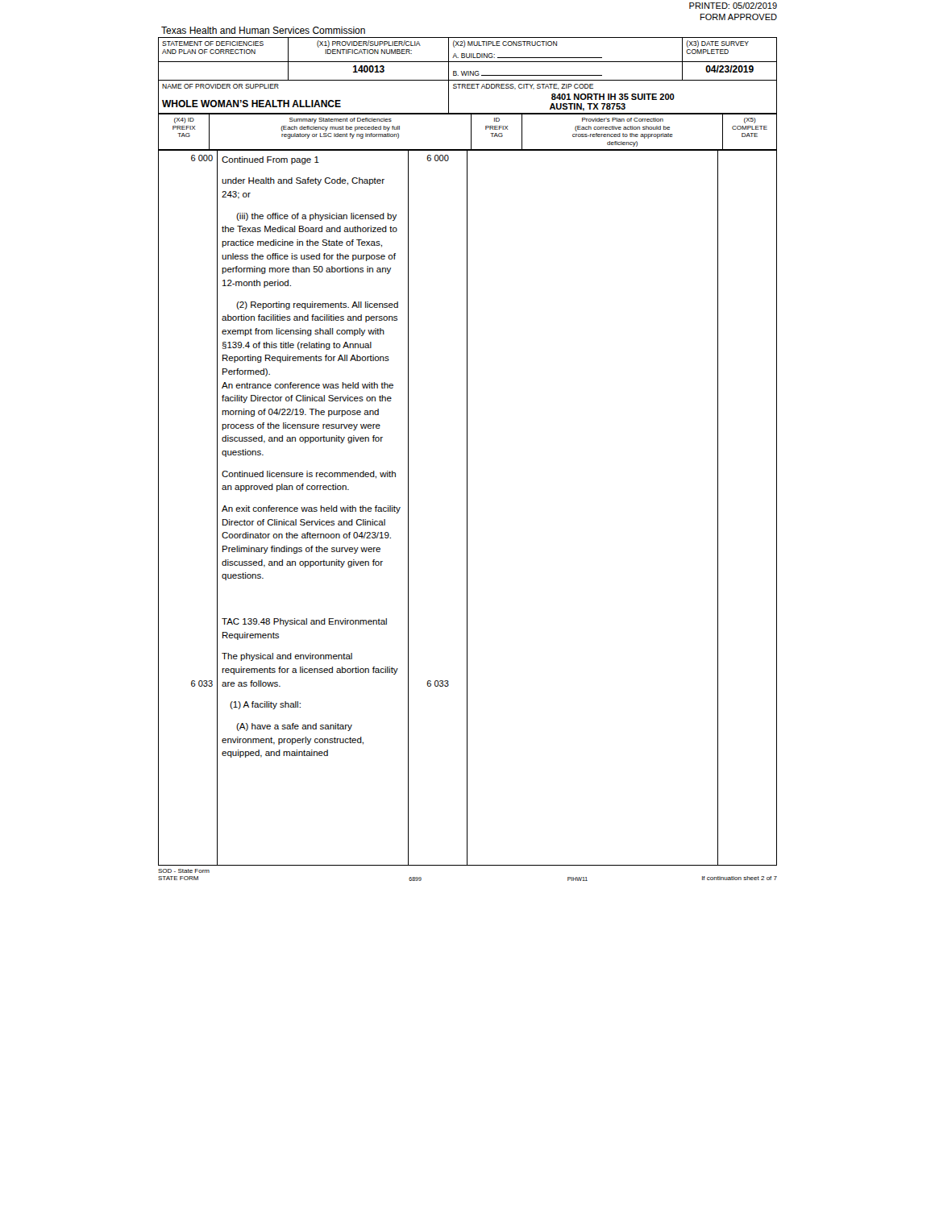PRINTED: 05/02/2019
FORM APPROVED
Texas Health and Human Services Commission
| Statement of Deficiencies and Plan of Correction | (X1) Provider/Supplier/CLIA Identification Number: | (X2) Multiple Construction A. BUILDING: | (X3) Date Survey Completed |
| | 140013 | B. WING | 04/23/2019 |
| Name of Provider or Supplier WHOLE WOMAN’S HEALTH ALLIANCE | Street Address, City, State, Zip Code 8401 NORTH IH 35 SUITE 200 AUSTIN, TX 78753 |
| (X4) ID PREFIX TAG | Summary Statement of Deficiencies (Each deficiency must be preceded by full regulatory or LSC ident fy ng information) | ID PREFIX TAG | Provider's Plan of Correction (Each corrective action should be cross-referenced to the appropriate deficiency) | (X5) COMPLETE DATE |
| 6 000 6 033 | Continued From page 1 under Health and Safety Code, Chapter 243; or (iii) the office of a physician licensed by the Texas Medical Board and authorized to practice medicine in the State of Texas, unless the office is used for the purpose of performing more than 50 abortions in any 12-month period. (2) Reporting requirements. All licensed abortion facilities and facilities and persons exempt from licensing shall comply with §139.4 of this title (relating to Annual Reporting Requirements for All Abortions Performed). An entrance conference was held with the facility Director of Clinical Services on the morning of 04/22/19. The purpose and process of the licensure resurvey were discussed, and an opportunity given for questions. Continued licensure is recommended, with an approved plan of correction. An exit conference was held with the facility Director of Clinical Services and Clinical Coordinator on the afternoon of 04/23/19. Preliminary findings of the survey were discussed, and an opportunity given for questions. TAC 139.48 Physical and Environmental Requirements The physical and environmental requirements for a licensed abortion facility are as follows. (1) A facility shall: (A) have a safe and sanitary environment, properly constructed, equipped, and maintained | 6 000 6 033 | | |
SOD - State Form
STATE FORM
6899
PIHW11
If continuation sheet 2 of 7